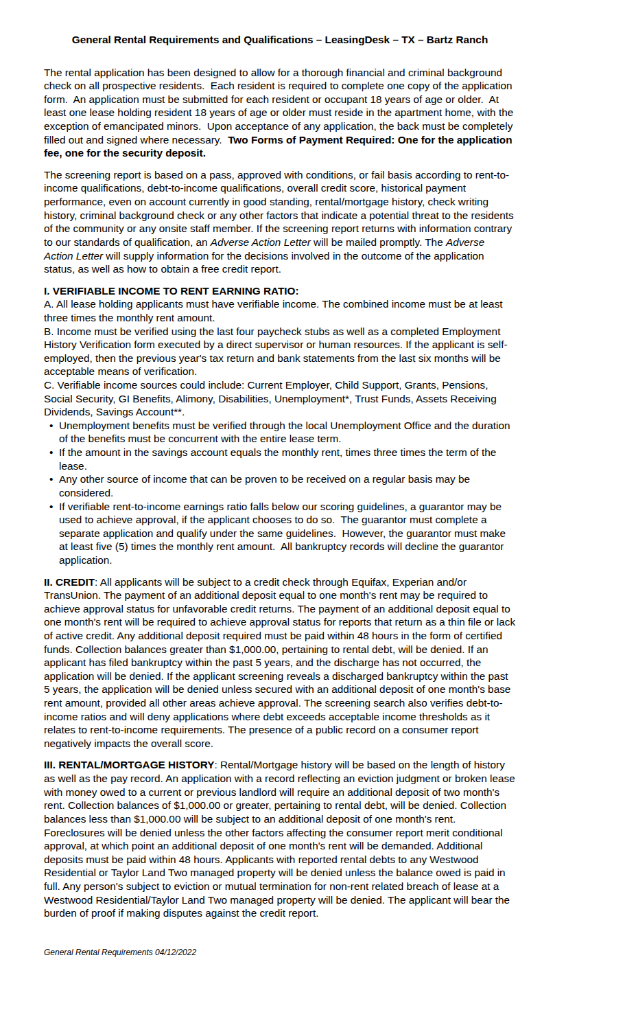General Rental Requirements and Qualifications – LeasingDesk – TX – Bartz Ranch
The rental application has been designed to allow for a thorough financial and criminal background check on all prospective residents. Each resident is required to complete one copy of the application form. An application must be submitted for each resident or occupant 18 years of age or older. At least one lease holding resident 18 years of age or older must reside in the apartment home, with the exception of emancipated minors. Upon acceptance of any application, the back must be completely filled out and signed where necessary. Two Forms of Payment Required: One for the application fee, one for the security deposit.
The screening report is based on a pass, approved with conditions, or fail basis according to rent-to-income qualifications, debt-to-income qualifications, overall credit score, historical payment performance, even on account currently in good standing, rental/mortgage history, check writing history, criminal background check or any other factors that indicate a potential threat to the residents of the community or any onsite staff member. If the screening report returns with information contrary to our standards of qualification, an Adverse Action Letter will be mailed promptly. The Adverse Action Letter will supply information for the decisions involved in the outcome of the application status, as well as how to obtain a free credit report.
I. VERIFIABLE INCOME TO RENT EARNING RATIO:
A. All lease holding applicants must have verifiable income. The combined income must be at least three times the monthly rent amount.
B. Income must be verified using the last four paycheck stubs as well as a completed Employment History Verification form executed by a direct supervisor or human resources. If the applicant is self-employed, then the previous year's tax return and bank statements from the last six months will be acceptable means of verification.
C. Verifiable income sources could include: Current Employer, Child Support, Grants, Pensions, Social Security, GI Benefits, Alimony, Disabilities, Unemployment*, Trust Funds, Assets Receiving Dividends, Savings Account**.
Unemployment benefits must be verified through the local Unemployment Office and the duration of the benefits must be concurrent with the entire lease term.
If the amount in the savings account equals the monthly rent, times three times the term of the lease.
Any other source of income that can be proven to be received on a regular basis may be considered.
If verifiable rent-to-income earnings ratio falls below our scoring guidelines, a guarantor may be used to achieve approval, if the applicant chooses to do so. The guarantor must complete a separate application and qualify under the same guidelines. However, the guarantor must make at least five (5) times the monthly rent amount. All bankruptcy records will decline the guarantor application.
II. CREDIT: All applicants will be subject to a credit check through Equifax, Experian and/or TransUnion. The payment of an additional deposit equal to one month's rent may be required to achieve approval status for unfavorable credit returns. The payment of an additional deposit equal to one month's rent will be required to achieve approval status for reports that return as a thin file or lack of active credit. Any additional deposit required must be paid within 48 hours in the form of certified funds. Collection balances greater than $1,000.00, pertaining to rental debt, will be denied. If an applicant has filed bankruptcy within the past 5 years, and the discharge has not occurred, the application will be denied. If the applicant screening reveals a discharged bankruptcy within the past 5 years, the application will be denied unless secured with an additional deposit of one month's base rent amount, provided all other areas achieve approval. The screening search also verifies debt-to-income ratios and will deny applications where debt exceeds acceptable income thresholds as it relates to rent-to-income requirements. The presence of a public record on a consumer report negatively impacts the overall score.
III. RENTAL/MORTGAGE HISTORY: Rental/Mortgage history will be based on the length of history as well as the pay record. An application with a record reflecting an eviction judgment or broken lease with money owed to a current or previous landlord will require an additional deposit of two month's rent. Collection balances of $1,000.00 or greater, pertaining to rental debt, will be denied. Collection balances less than $1,000.00 will be subject to an additional deposit of one month's rent. Foreclosures will be denied unless the other factors affecting the consumer report merit conditional approval, at which point an additional deposit of one month's rent will be demanded. Additional deposits must be paid within 48 hours. Applicants with reported rental debts to any Westwood Residential or Taylor Land Two managed property will be denied unless the balance owed is paid in full. Any person's subject to eviction or mutual termination for non-rent related breach of lease at a Westwood Residential/Taylor Land Two managed property will be denied. The applicant will bear the burden of proof if making disputes against the credit report.
General Rental Requirements 04/12/2022